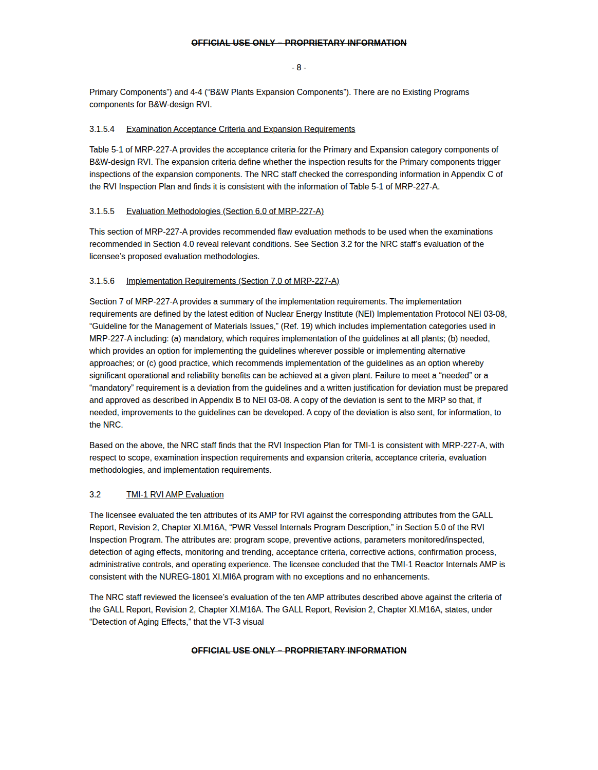OFFICIAL USE ONLY – PROPRIETARY INFORMATION
- 8 -
Primary Components”) and 4-4 (“B&W Plants Expansion Components”). There are no Existing Programs components for B&W-design RVI.
3.1.5.4 Examination Acceptance Criteria and Expansion Requirements
Table 5-1 of MRP-227-A provides the acceptance criteria for the Primary and Expansion category components of B&W-design RVI. The expansion criteria define whether the inspection results for the Primary components trigger inspections of the expansion components. The NRC staff checked the corresponding information in Appendix C of the RVI Inspection Plan and finds it is consistent with the information of Table 5-1 of MRP-227-A.
3.1.5.5 Evaluation Methodologies (Section 6.0 of MRP-227-A)
This section of MRP-227-A provides recommended flaw evaluation methods to be used when the examinations recommended in Section 4.0 reveal relevant conditions. See Section 3.2 for the NRC staff’s evaluation of the licensee’s proposed evaluation methodologies.
3.1.5.6 Implementation Requirements (Section 7.0 of MRP-227-A)
Section 7 of MRP-227-A provides a summary of the implementation requirements. The implementation requirements are defined by the latest edition of Nuclear Energy Institute (NEI) Implementation Protocol NEI 03-08, “Guideline for the Management of Materials Issues,” (Ref. 19) which includes implementation categories used in MRP-227-A including: (a) mandatory, which requires implementation of the guidelines at all plants; (b) needed, which provides an option for implementing the guidelines wherever possible or implementing alternative approaches; or (c) good practice, which recommends implementation of the guidelines as an option whereby significant operational and reliability benefits can be achieved at a given plant. Failure to meet a “needed” or a “mandatory” requirement is a deviation from the guidelines and a written justification for deviation must be prepared and approved as described in Appendix B to NEI 03-08. A copy of the deviation is sent to the MRP so that, if needed, improvements to the guidelines can be developed. A copy of the deviation is also sent, for information, to the NRC.
Based on the above, the NRC staff finds that the RVI Inspection Plan for TMI-1 is consistent with MRP-227-A, with respect to scope, examination inspection requirements and expansion criteria, acceptance criteria, evaluation methodologies, and implementation requirements.
3.2 TMI-1 RVI AMP Evaluation
The licensee evaluated the ten attributes of its AMP for RVI against the corresponding attributes from the GALL Report, Revision 2, Chapter XI.M16A, “PWR Vessel Internals Program Description,” in Section 5.0 of the RVI Inspection Program. The attributes are: program scope, preventive actions, parameters monitored/inspected, detection of aging effects, monitoring and trending, acceptance criteria, corrective actions, confirmation process, administrative controls, and operating experience. The licensee concluded that the TMI-1 Reactor Internals AMP is consistent with the NUREG-1801 XI.MI6A program with no exceptions and no enhancements.
The NRC staff reviewed the licensee’s evaluation of the ten AMP attributes described above against the criteria of the GALL Report, Revision 2, Chapter XI.M16A. The GALL Report, Revision 2, Chapter XI.M16A, states, under “Detection of Aging Effects,” that the VT-3 visual
OFFICIAL USE ONLY – PROPRIETARY INFORMATION